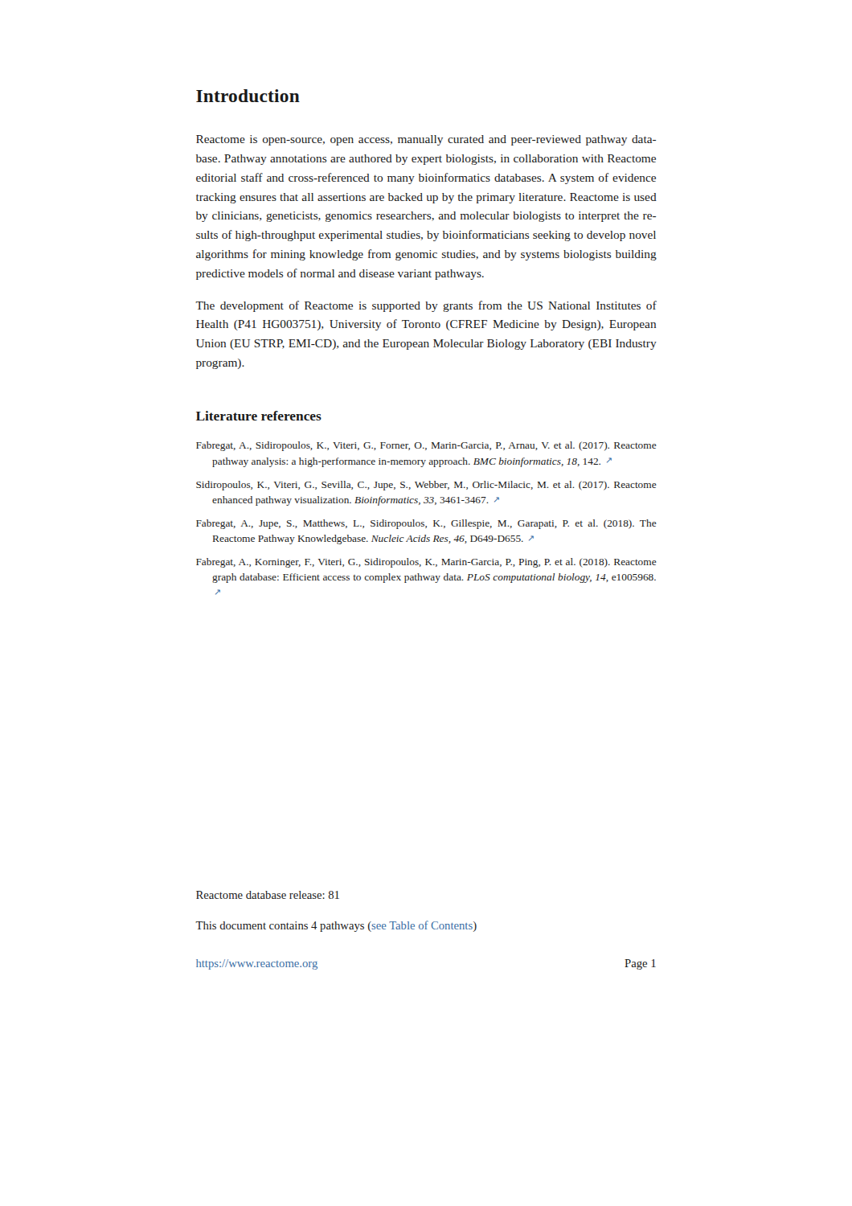Introduction
Reactome is open-source, open access, manually curated and peer-reviewed pathway database. Pathway annotations are authored by expert biologists, in collaboration with Reactome editorial staff and cross-referenced to many bioinformatics databases. A system of evidence tracking ensures that all assertions are backed up by the primary literature. Reactome is used by clinicians, geneticists, genomics researchers, and molecular biologists to interpret the results of high-throughput experimental studies, by bioinformaticians seeking to develop novel algorithms for mining knowledge from genomic studies, and by systems biologists building predictive models of normal and disease variant pathways.
The development of Reactome is supported by grants from the US National Institutes of Health (P41 HG003751), University of Toronto (CFREF Medicine by Design), European Union (EU STRP, EMI-CD), and the European Molecular Biology Laboratory (EBI Industry program).
Literature references
Fabregat, A., Sidiropoulos, K., Viteri, G., Forner, O., Marin-Garcia, P., Arnau, V. et al. (2017). Reactome pathway analysis: a high-performance in-memory approach. BMC bioinformatics, 18, 142. ↗
Sidiropoulos, K., Viteri, G., Sevilla, C., Jupe, S., Webber, M., Orlic-Milacic, M. et al. (2017). Reactome enhanced pathway visualization. Bioinformatics, 33, 3461-3467. ↗
Fabregat, A., Jupe, S., Matthews, L., Sidiropoulos, K., Gillespie, M., Garapati, P. et al. (2018). The Reactome Pathway Knowledgebase. Nucleic Acids Res, 46, D649-D655. ↗
Fabregat, A., Korninger, F., Viteri, G., Sidiropoulos, K., Marin-Garcia, P., Ping, P. et al. (2018). Reactome graph database: Efficient access to complex pathway data. PLoS computational biology, 14, e1005968. ↗
Reactome database release: 81
This document contains 4 pathways (see Table of Contents)
https://www.reactome.org Page 1